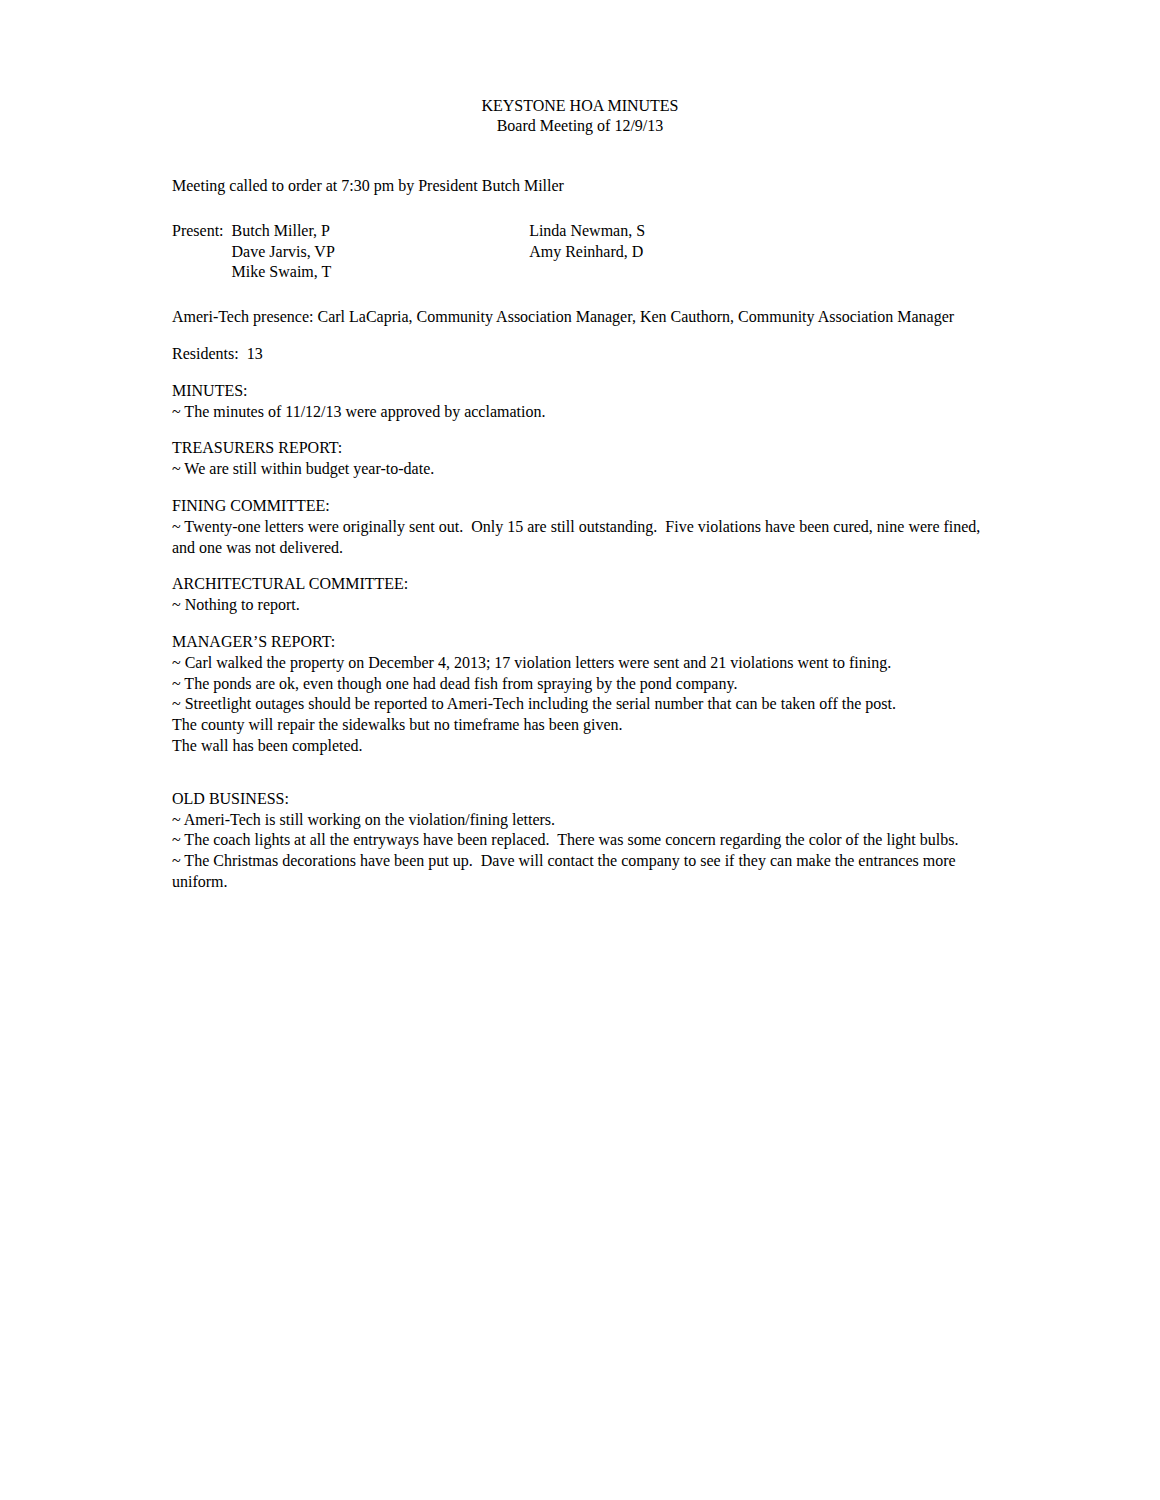KEYSTONE HOA MINUTES
Board Meeting of 12/9/13
Meeting called to order at 7:30 pm by President Butch Miller
| Present: | Butch Miller, P | Linda Newman, S |
| | Dave Jarvis, VP | Amy Reinhard, D |
| | Mike Swaim, T | |
Ameri-Tech presence: Carl LaCapria, Community Association Manager, Ken Cauthorn, Community Association Manager
Residents: 13
MINUTES:
~ The minutes of 11/12/13 were approved by acclamation.
TREASURERS REPORT:
~ We are still within budget year-to-date.
FINING COMMITTEE:
~ Twenty-one letters were originally sent out. Only 15 are still outstanding. Five violations have been cured, nine were fined, and one was not delivered.
ARCHITECTURAL COMMITTEE:
~ Nothing to report.
MANAGER’S REPORT:
~ Carl walked the property on December 4, 2013; 17 violation letters were sent and 21 violations went to fining.
~ The ponds are ok, even though one had dead fish from spraying by the pond company.
~ Streetlight outages should be reported to Ameri-Tech including the serial number that can be taken off the post.
The county will repair the sidewalks but no timeframe has been given.
The wall has been completed.
OLD BUSINESS:
~ Ameri-Tech is still working on the violation/fining letters.
~ The coach lights at all the entryways have been replaced. There was some concern regarding the color of the light bulbs.
~ The Christmas decorations have been put up. Dave will contact the company to see if they can make the entrances more uniform.